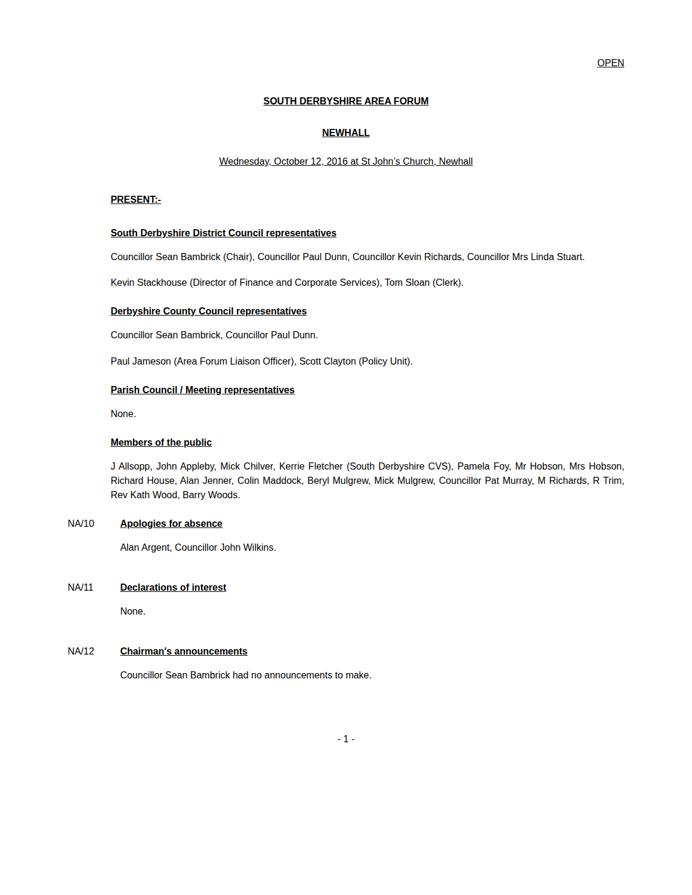OPEN
SOUTH DERBYSHIRE AREA FORUM
NEWHALL
Wednesday, October 12, 2016 at St John’s Church, Newhall
PRESENT:-
South Derbyshire District Council representatives
Councillor Sean Bambrick (Chair), Councillor Paul Dunn, Councillor Kevin Richards, Councillor Mrs Linda Stuart.
Kevin Stackhouse (Director of Finance and Corporate Services), Tom Sloan (Clerk).
Derbyshire County Council representatives
Councillor Sean Bambrick, Councillor Paul Dunn.
Paul Jameson (Area Forum Liaison Officer), Scott Clayton (Policy Unit).
Parish Council / Meeting representatives
None.
Members of the public
J Allsopp, John Appleby, Mick Chilver, Kerrie Fletcher (South Derbyshire CVS), Pamela Foy, Mr Hobson, Mrs Hobson, Richard House, Alan Jenner, Colin Maddock, Beryl Mulgrew, Mick Mulgrew, Councillor Pat Murray, M Richards, R Trim, Rev Kath Wood, Barry Woods.
NA/10
Apologies for absence
Alan Argent, Councillor John Wilkins.
NA/11
Declarations of interest
None.
NA/12
Chairman's announcements
Councillor Sean Bambrick had no announcements to make.
- 1 -